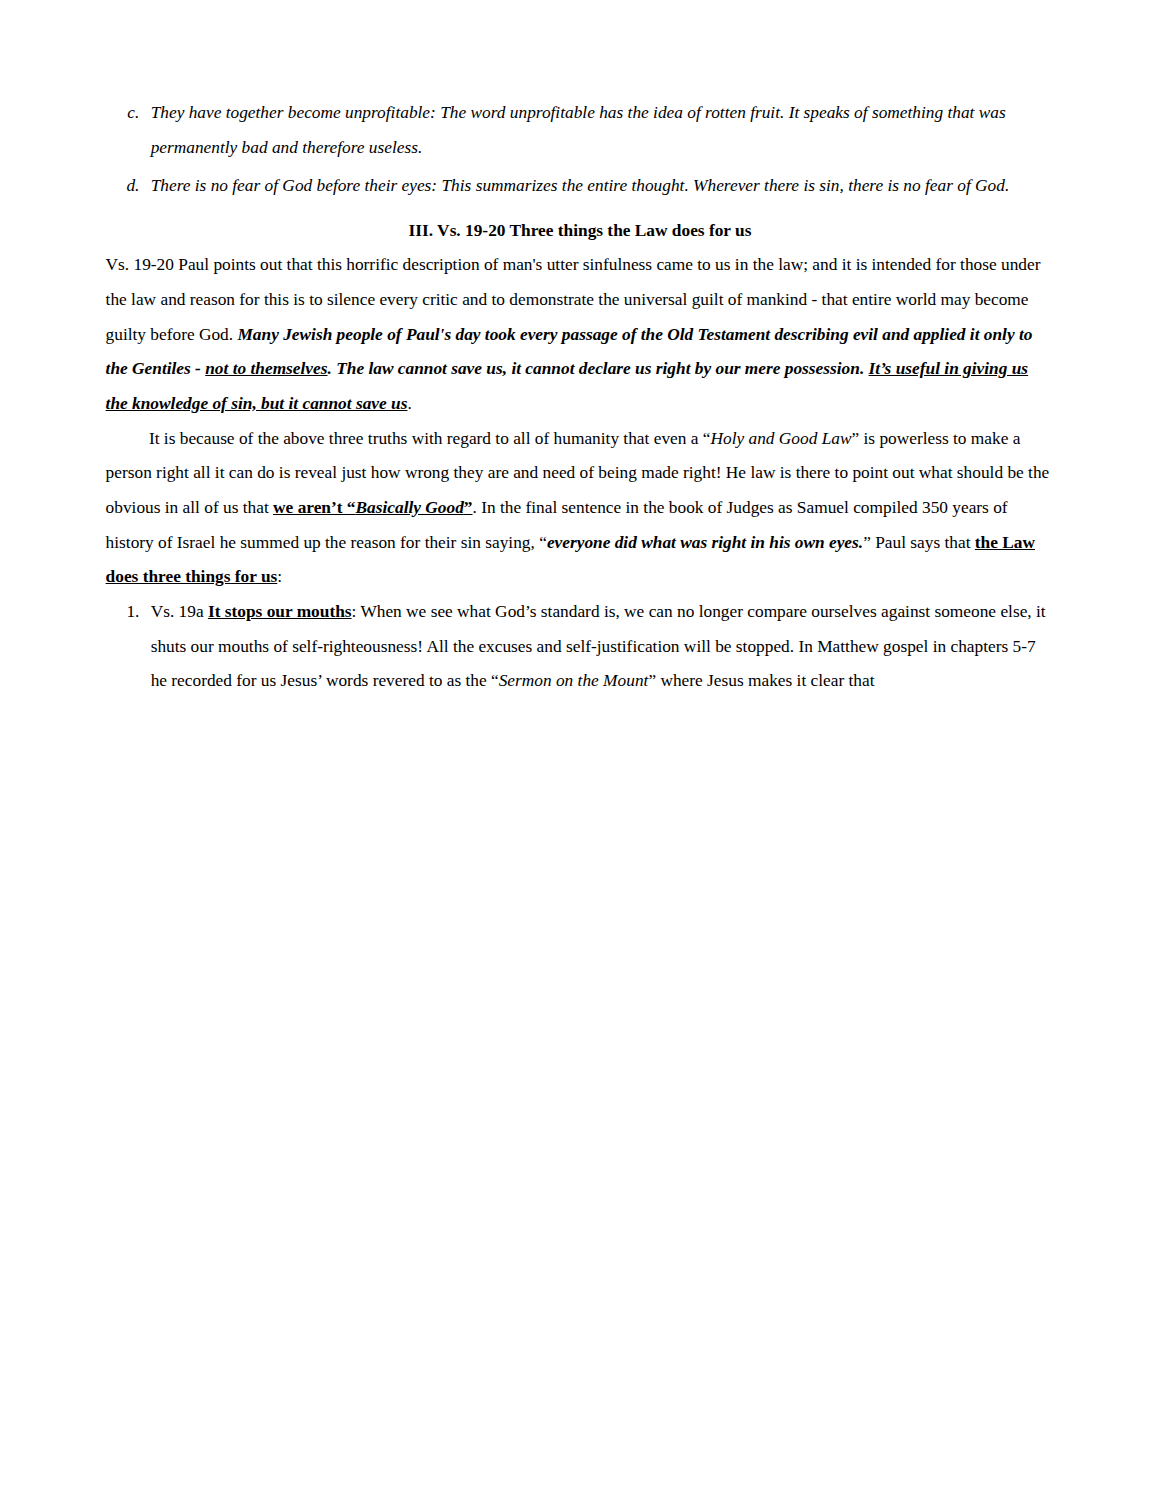They have together become unprofitable: The word unprofitable has the idea of rotten fruit. It speaks of something that was permanently bad and therefore useless.
There is no fear of God before their eyes: This summarizes the entire thought. Wherever there is sin, there is no fear of God.
III. Vs. 19-20 Three things the Law does for us
Vs. 19-20 Paul points out that this horrific description of man's utter sinfulness came to us in the law; and it is intended for those under the law and reason for this is to silence every critic and to demonstrate the universal guilt of mankind - that entire world may become guilty before God. Many Jewish people of Paul's day took every passage of the Old Testament describing evil and applied it only to the Gentiles - not to themselves. The law cannot save us, it cannot declare us right by our mere possession. It’s useful in giving us the knowledge of sin, but it cannot save us.
It is because of the above three truths with regard to all of humanity that even a “Holy and Good Law” is powerless to make a person right all it can do is reveal just how wrong they are and need of being made right! He law is there to point out what should be the obvious in all of us that we aren’t “Basically Good”. In the final sentence in the book of Judges as Samuel compiled 350 years of history of Israel he summed up the reason for their sin saying, “everyone did what was right in his own eyes.” Paul says that the Law does three things for us:
Vs. 19a It stops our mouths: When we see what God’s standard is, we can no longer compare ourselves against someone else, it shuts our mouths of self-righteousness! All the excuses and self-justification will be stopped. In Matthew gospel in chapters 5-7 he recorded for us Jesus’ words revered to as the “Sermon on the Mount” where Jesus makes it clear that